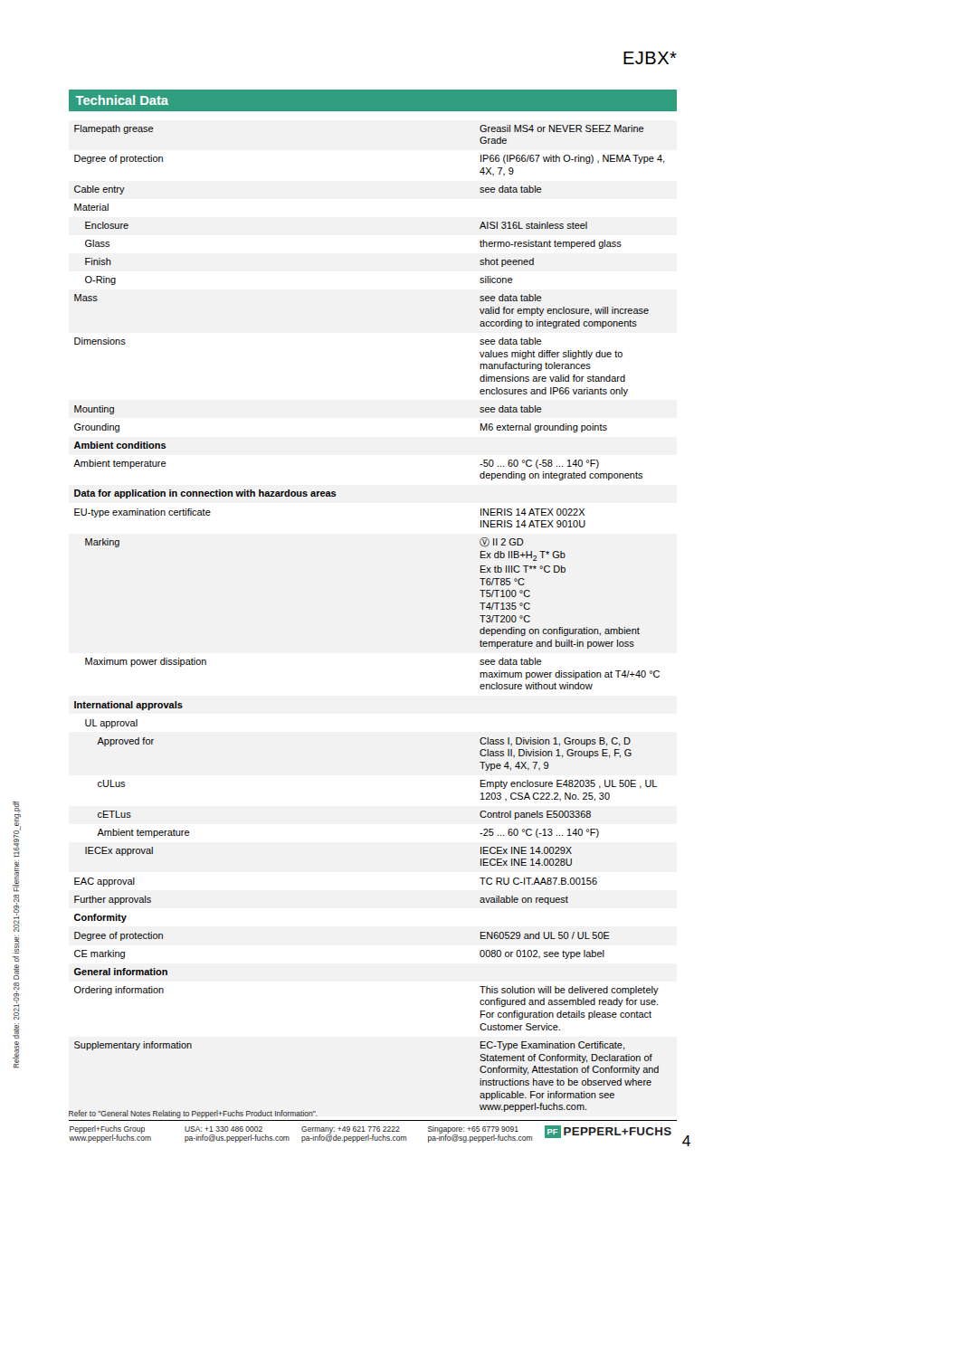EJBX*
Technical Data
| Flamepath grease | | Greasil MS4 or NEVER SEEZ Marine Grade |
| Degree of protection | | IP66 (IP66/67 with O-ring) , NEMA Type 4, 4X, 7, 9 |
| Cable entry | | see data table |
| Material | | |
| Enclosure | | AISI 316L stainless steel |
| Glass | | thermo-resistant tempered glass |
| Finish | | shot peened |
| O-Ring | | silicone |
| Mass | | see data table valid for empty enclosure, will increase according to integrated components |
| Dimensions | | see data table values might differ slightly due to manufacturing tolerances dimensions are valid for standard enclosures and IP66 variants only |
| Mounting | | see data table |
| Grounding | | M6 external grounding points |
| Ambient conditions |
| Ambient temperature | | -50 ... 60 °C (-58 ... 140 °F) depending on integrated components |
| Data for application in connection with hazardous areas |
| EU-type examination certificate | | INERIS 14 ATEX 0022X INERIS 14 ATEX 9010U |
| Marking | | Ⓥ II 2 GD Ex db IIB+H 2 T* Gb Ex tb IIIC T** °C Db T6/T85 °C T5/T100 °C T4/T135 °C T3/T200 °C depending on configuration, ambient temperature and built-in power loss |
| Maximum power dissipation | | see data table maximum power dissipation at T4/+40 °C enclosure without window |
| International approvals |
| UL approval | | |
| Approved for | | Class I, Division 1, Groups B, C, D Class II, Division 1, Groups E, F, G Type 4, 4X, 7, 9 |
| cULus | | Empty enclosure E482035 , UL 50E , UL 1203 , CSA C22.2, No. 25, 30 |
| cETLus | | Control panels E5003368 |
| Ambient temperature | | -25 ... 60 °C (-13 ... 140 °F) |
| IECEx approval | | IECEx INE 14.0029X IECEx INE 14.0028U |
| EAC approval | | TC RU C-IT.AA87.B.00156 |
| Further approvals | | available on request |
| Conformity |
| Degree of protection | | EN60529 and UL 50 / UL 50E |
| CE marking | | 0080 or 0102, see type label |
| General information |
| Ordering information | | This solution will be delivered completely configured and assembled ready for use. For configuration details please contact Customer Service. |
| Supplementary information | | EC-Type Examination Certificate, Statement of Conformity, Declaration of Conformity, Attestation of Conformity and instructions have to be observed where applicable. For information see www.pepperl-fuchs.com. |
Release date: 2021-09-28 Date of issue: 2021-09-28 Filename: t164970_eng.pdf
Refer to "General Notes Relating to Pepperl+Fuchs Product Information".
| Pepperl+Fuchs Group www.pepperl-fuchs.com | USA: +1 330 486 0002 pa-info@us.pepperl-fuchs.com | Germany: +49 621 776 2222 pa-info@de.pepperl-fuchs.com | Singapore: +65 6779 9091 pa-info@sg.pepperl-fuchs.com | PF PEPPERL+FUCHS |
4